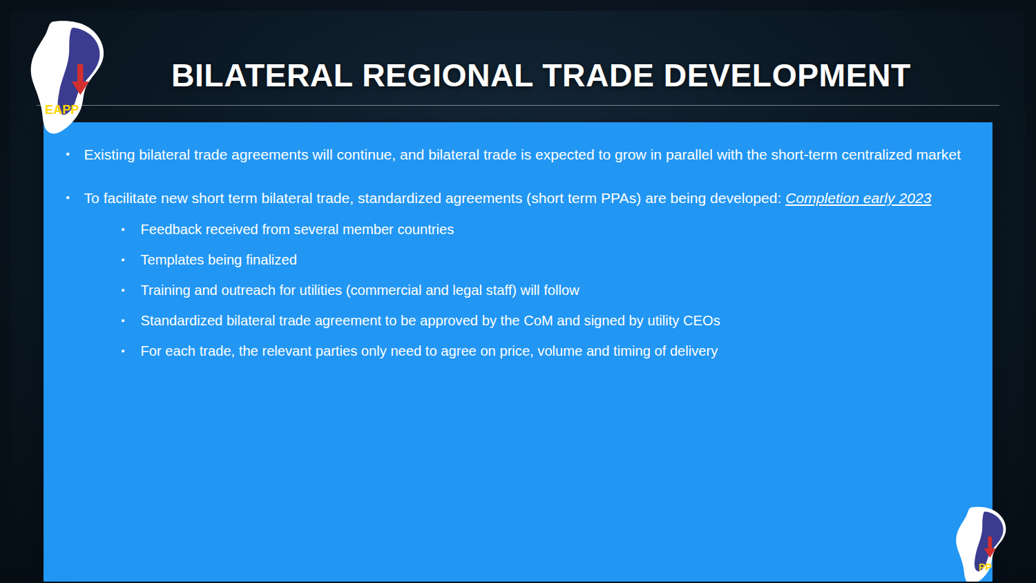EAPP
PP
BILATERAL REGIONAL TRADE DEVELOPMENT
▪ Existing bilateral trade agreements will continue, and bilateral trade is expected to grow in parallel with the short-term centralized market
▪ To facilitate new short term bilateral trade, standardized agreements (short term PPAs) are being developed: Completion early 2023
▪Feedback received from several member countries
▪Templates being finalized
▪Training and outreach for utilities (commercial and legal staff) will follow
▪Standardized bilateral trade agreement to be approved by the CoM and signed by utility CEOs
▪For each trade, the relevant parties only need to agree on price, volume and timing of delivery